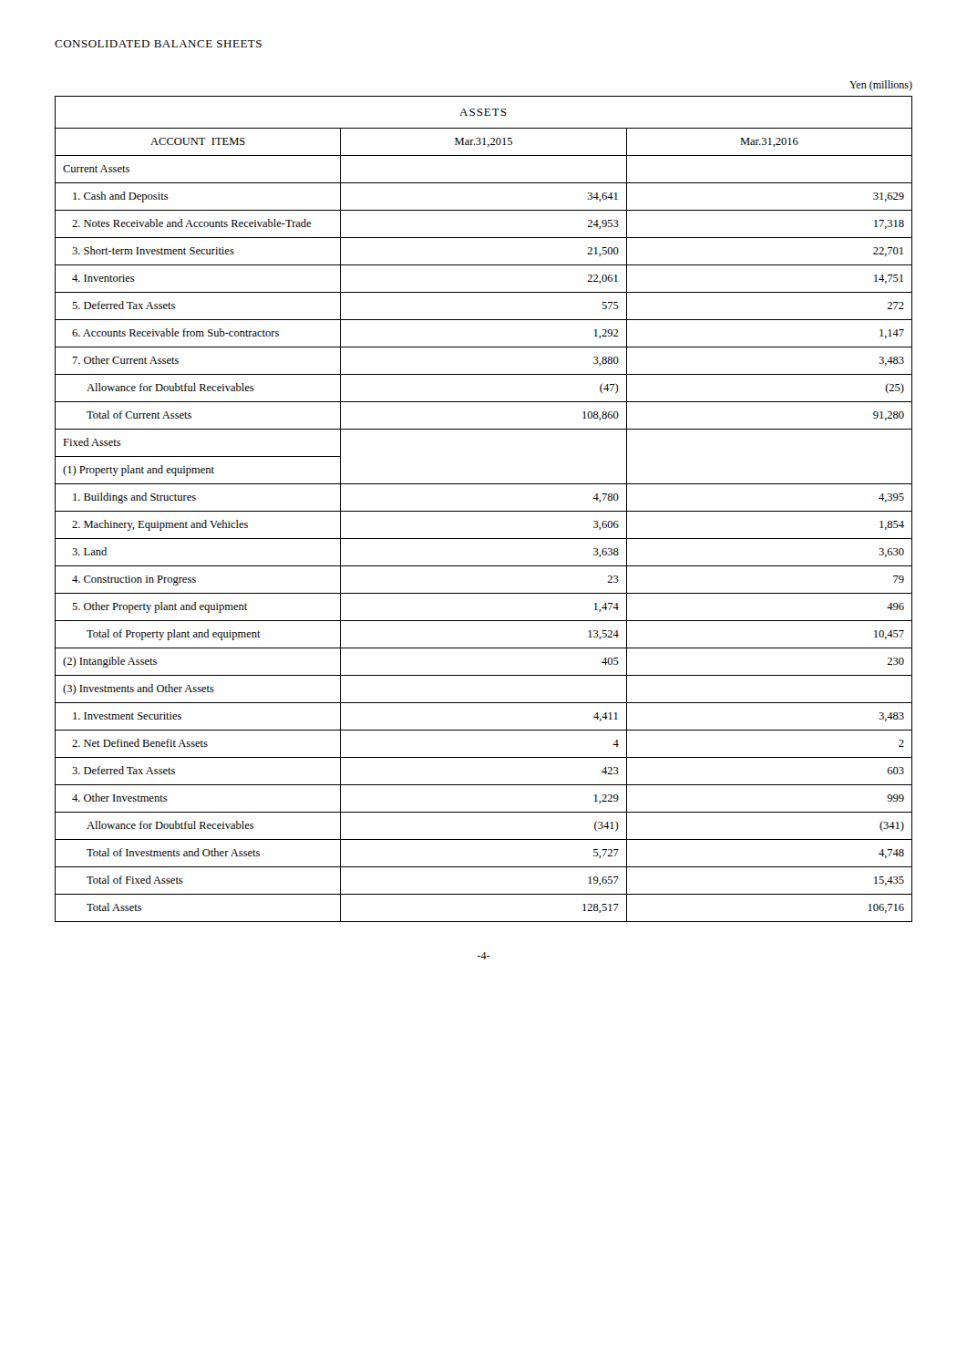CONSOLIDATED BALANCE SHEETS
Yen (millions)
| ASSETS |
| ACCOUNT ITEMS | Mar.31,2015 | Mar.31,2016 |
| Current Assets | | |
| 1. Cash and Deposits | 34,641 | 31,629 |
| 2. Notes Receivable and Accounts Receivable-Trade | 24,953 | 17,318 |
| 3. Short-term Investment Securities | 21,500 | 22,701 |
| 4. Inventories | 22,061 | 14,751 |
| 5. Deferred Tax Assets | 575 | 272 |
| 6. Accounts Receivable from Sub-contractors | 1,292 | 1,147 |
| 7. Other Current Assets | 3,880 | 3,483 |
| Allowance for Doubtful Receivables | (47) | (25) |
| Total of Current Assets | 108,860 | 91,280 |
| Fixed Assets | | |
| (1) Property plant and equipment | | |
| 1. Buildings and Structures | 4,780 | 4,395 |
| 2. Machinery, Equipment and Vehicles | 3,606 | 1,854 |
| 3. Land | 3,638 | 3,630 |
| 4. Construction in Progress | 23 | 79 |
| 5. Other Property plant and equipment | 1,474 | 496 |
| Total of Property plant and equipment | 13,524 | 10,457 |
| (2) Intangible Assets | 405 | 230 |
| (3) Investments and Other Assets | | |
| 1. Investment Securities | 4,411 | 3,483 |
| 2. Net Defined Benefit Assets | 4 | 2 |
| 3. Deferred Tax Assets | 423 | 603 |
| 4. Other Investments | 1,229 | 999 |
| Allowance for Doubtful Receivables | (341) | (341) |
| Total of Investments and Other Assets | 5,727 | 4,748 |
| Total of Fixed Assets | 19,657 | 15,435 |
| Total Assets | 128,517 | 106,716 |
-4-